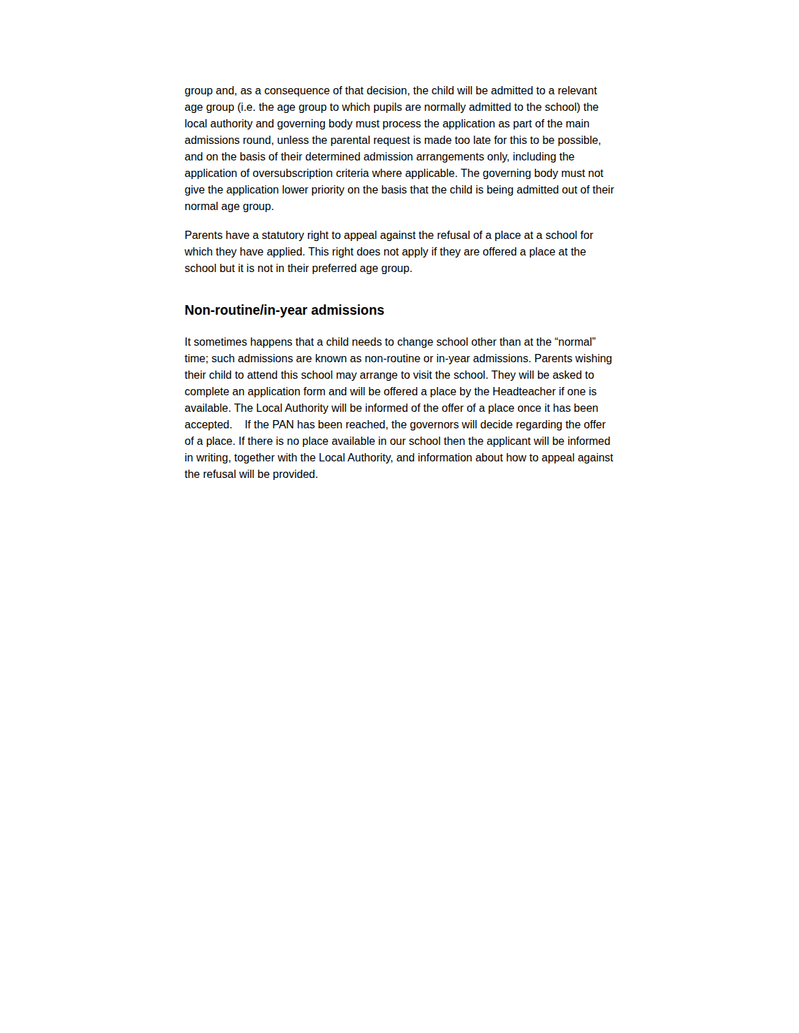group and, as a consequence of that decision, the child will be admitted to a relevant age group (i.e. the age group to which pupils are normally admitted to the school) the local authority and governing body must process the application as part of the main admissions round, unless the parental request is made too late for this to be possible, and on the basis of their determined admission arrangements only, including the application of oversubscription criteria where applicable. The governing body must not give the application lower priority on the basis that the child is being admitted out of their normal age group.
Parents have a statutory right to appeal against the refusal of a place at a school for which they have applied. This right does not apply if they are offered a place at the school but it is not in their preferred age group.
Non-routine/in-year admissions
It sometimes happens that a child needs to change school other than at the “normal” time; such admissions are known as non-routine or in-year admissions. Parents wishing their child to attend this school may arrange to visit the school. They will be asked to complete an application form and will be offered a place by the Headteacher if one is available. The Local Authority will be informed of the offer of a place once it has been accepted. If the PAN has been reached, the governors will decide regarding the offer of a place. If there is no place available in our school then the applicant will be informed in writing, together with the Local Authority, and information about how to appeal against the refusal will be provided.